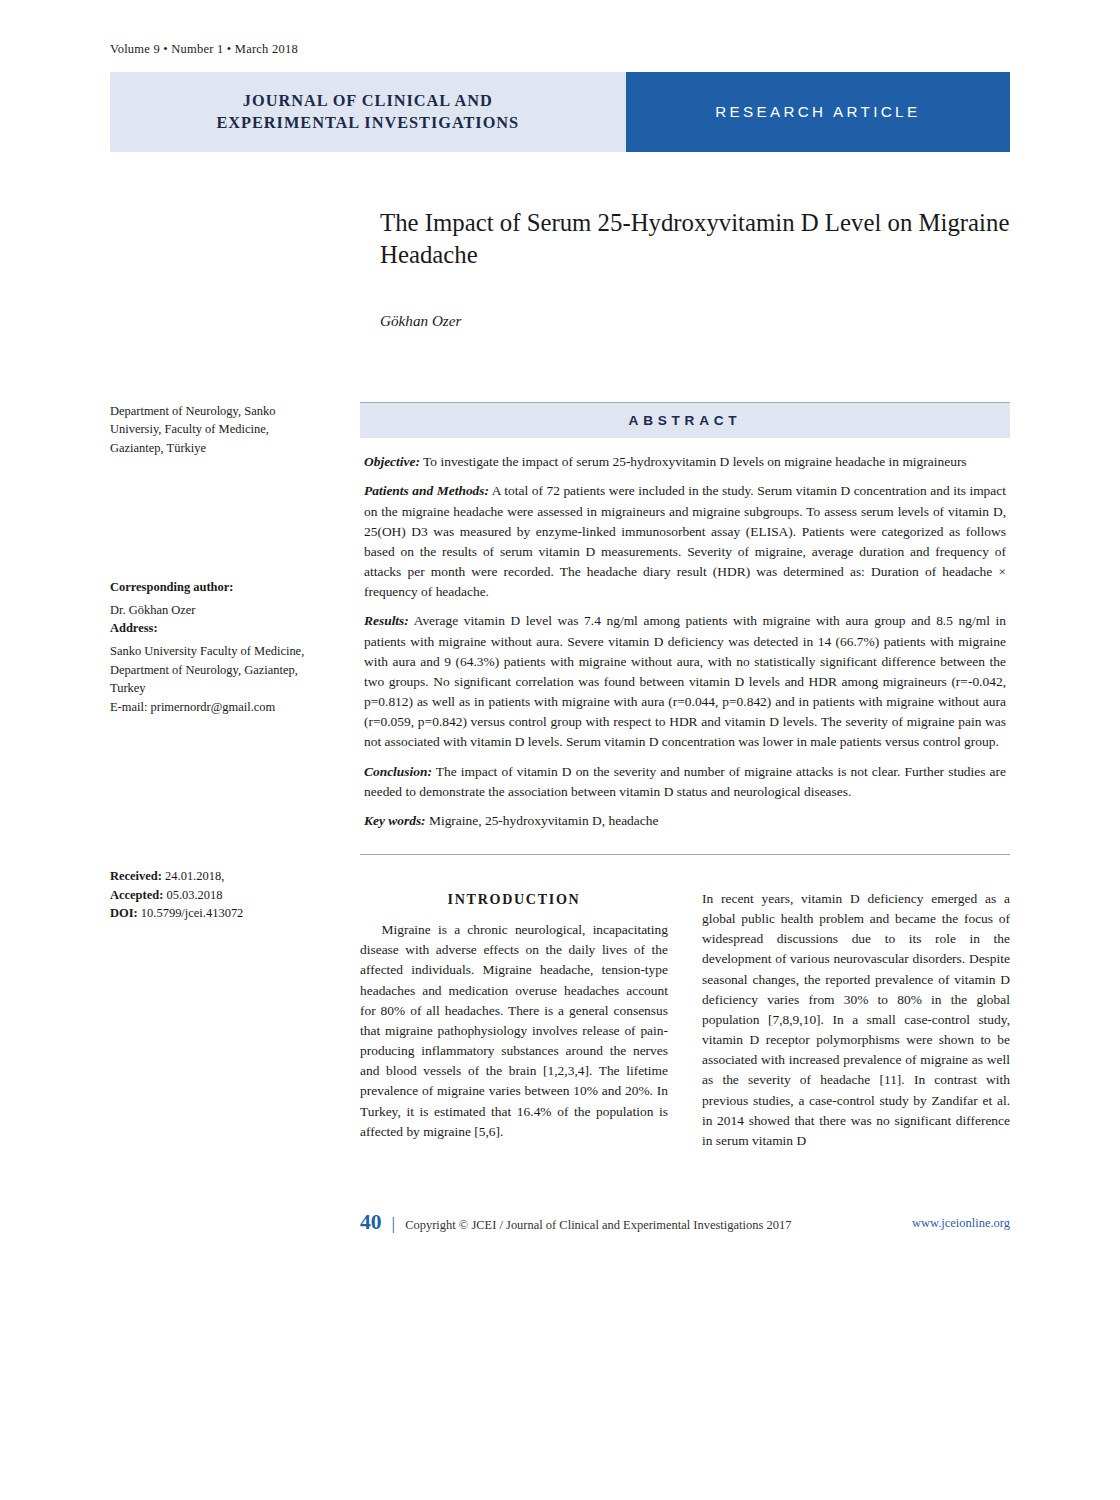Volume 9 • Number 1 • March 2018
Journal of Clinical and
Experimental Investigations
Research Article
The Impact of Serum 25-Hydroxyvitamin D Level on Migraine Headache
Gökhan Ozer
Department of Neurology, Sanko
Universiy, Faculty of Medicine,
Gaziantep, Türkiye
Corresponding author: Dr. Gökhan Ozer
Address: Sanko University Faculty of Medicine, Department of Neurology, Gaziantep, Turkey
E-mail: primernordr@gmail.com
Received: 24.01.2018,
Accepted: 05.03.2018
DOI: 10.5799/jcei.413072
Abstract
Objective: To investigate the impact of serum 25-hydroxyvitamin D levels on migraine headache in migraineurs
Patients and Methods: A total of 72 patients were included in the study. Serum vitamin D concentration and its impact on the migraine headache were assessed in migraineurs and migraine subgroups. To assess serum levels of vitamin D, 25(OH) D3 was measured by enzyme-linked immunosorbent assay (ELISA). Patients were categorized as follows based on the results of serum vitamin D measurements. Severity of migraine, average duration and frequency of attacks per month were recorded. The headache diary result (HDR) was determined as: Duration of headache × frequency of headache.
Results: Average vitamin D level was 7.4 ng/ml among patients with migraine with aura group and 8.5 ng/ml in patients with migraine without aura. Severe vitamin D deficiency was detected in 14 (66.7%) patients with migraine with aura and 9 (64.3%) patients with migraine without aura, with no statistically significant difference between the two groups. No significant correlation was found between vitamin D levels and HDR among migraineurs (r=-0.042, p=0.812) as well as in patients with migraine with aura (r=0.044, p=0.842) and in patients with migraine without aura (r=0.059, p=0.842) versus control group with respect to HDR and vitamin D levels. The severity of migraine pain was not associated with vitamin D levels. Serum vitamin D concentration was lower in male patients versus control group.
Conclusion: The impact of vitamin D on the severity and number of migraine attacks is not clear. Further studies are needed to demonstrate the association between vitamin D status and neurological diseases.
Key words: Migraine, 25-hydroxyvitamin D, headache
Introduction
Migraine is a chronic neurological, incapacitating disease with adverse effects on the daily lives of the affected individuals. Migraine headache, tension-type headaches and medication overuse headaches account for 80% of all headaches. There is a general consensus that migraine pathophysiology involves release of pain-producing inflammatory substances around the nerves and blood vessels of the brain [1,2,3,4]. The lifetime prevalence of migraine varies between 10% and 20%. In Turkey, it is estimated that 16.4% of the population is affected by migraine [5,6].
In recent years, vitamin D deficiency emerged as a global public health problem and became the focus of widespread discussions due to its role in the development of various neurovascular disorders. Despite seasonal changes, the reported prevalence of vitamin D deficiency varies from 30% to 80% in the global population [7,8,9,10]. In a small case-control study, vitamin D receptor polymorphisms were shown to be associated with increased prevalence of migraine as well as the severity of headache [11]. In contrast with previous studies, a case-control study by Zandifar et al. in 2014 showed that there was no significant difference in serum vitamin D
40 | Copyright © JCEI / Journal of Clinical and Experimental Investigations 2017
www.jceionline.org